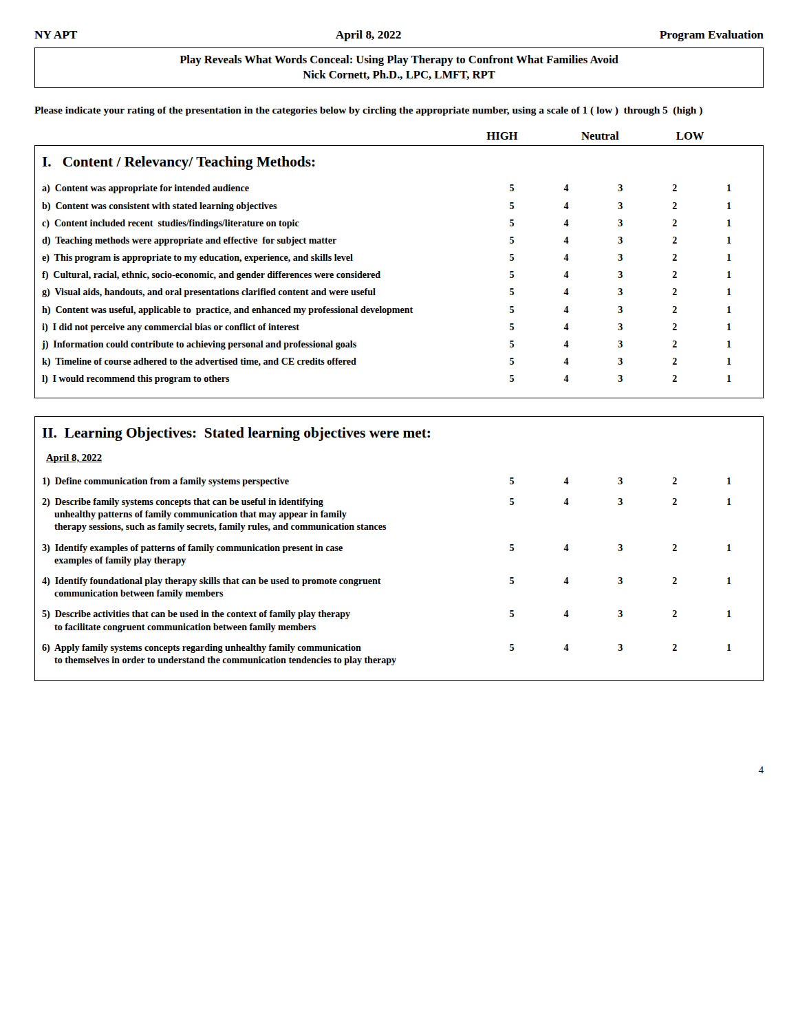NY APT April 8, 2022 Program Evaluation
Play Reveals What Words Conceal: Using Play Therapy to Confront What Families Avoid
Nick Cornett, Ph.D., LPC, LMFT, RPT
Please indicate your rating of the presentation in the categories below by circling the appropriate number, using a scale of 1 ( low ) through 5 (high )
HIGH Neutral LOW
I. Content / Relevancy/ Teaching Methods:
| a) Content was appropriate for intended audience | 5 | 4 | 3 | 2 | 1 |
| b) Content was consistent with stated learning objectives | 5 | 4 | 3 | 2 | 1 |
| c) Content included recent studies/findings/literature on topic | 5 | 4 | 3 | 2 | 1 |
| d) Teaching methods were appropriate and effective for subject matter | 5 | 4 | 3 | 2 | 1 |
| e) This program is appropriate to my education, experience, and skills level | 5 | 4 | 3 | 2 | 1 |
| f) Cultural, racial, ethnic, socio-economic, and gender differences were considered | 5 | 4 | 3 | 2 | 1 |
| g) Visual aids, handouts, and oral presentations clarified content and were useful | 5 | 4 | 3 | 2 | 1 |
| h) Content was useful, applicable to practice, and enhanced my professional development | 5 | 4 | 3 | 2 | 1 |
| i) I did not perceive any commercial bias or conflict of interest | 5 | 4 | 3 | 2 | 1 |
| j) Information could contribute to achieving personal and professional goals | 5 | 4 | 3 | 2 | 1 |
| k) Timeline of course adhered to the advertised time, and CE credits offered | 5 | 4 | 3 | 2 | 1 |
| l) I would recommend this program to others | 5 | 4 | 3 | 2 | 1 |
II. Learning Objectives: Stated learning objectives were met:
April 8, 2022
| 1) Define communication from a family systems perspective | 5 | 4 | 3 | 2 | 1 |
| 2) Describe family systems concepts that can be useful in identifying unhealthy patterns of family communication that may appear in family therapy sessions, such as family secrets, family rules, and communication stances | 5 | 4 | 3 | 2 | 1 |
| 3) Identify examples of patterns of family communication present in case examples of family play therapy | 5 | 4 | 3 | 2 | 1 |
| 4) Identify foundational play therapy skills that can be used to promote congruent communication between family members | 5 | 4 | 3 | 2 | 1 |
| 5) Describe activities that can be used in the context of family play therapy to facilitate congruent communication between family members | 5 | 4 | 3 | 2 | 1 |
| 6) Apply family systems concepts regarding unhealthy family communication to themselves in order to understand the communication tendencies to play therapy | 5 | 4 | 3 | 2 | 1 |
4